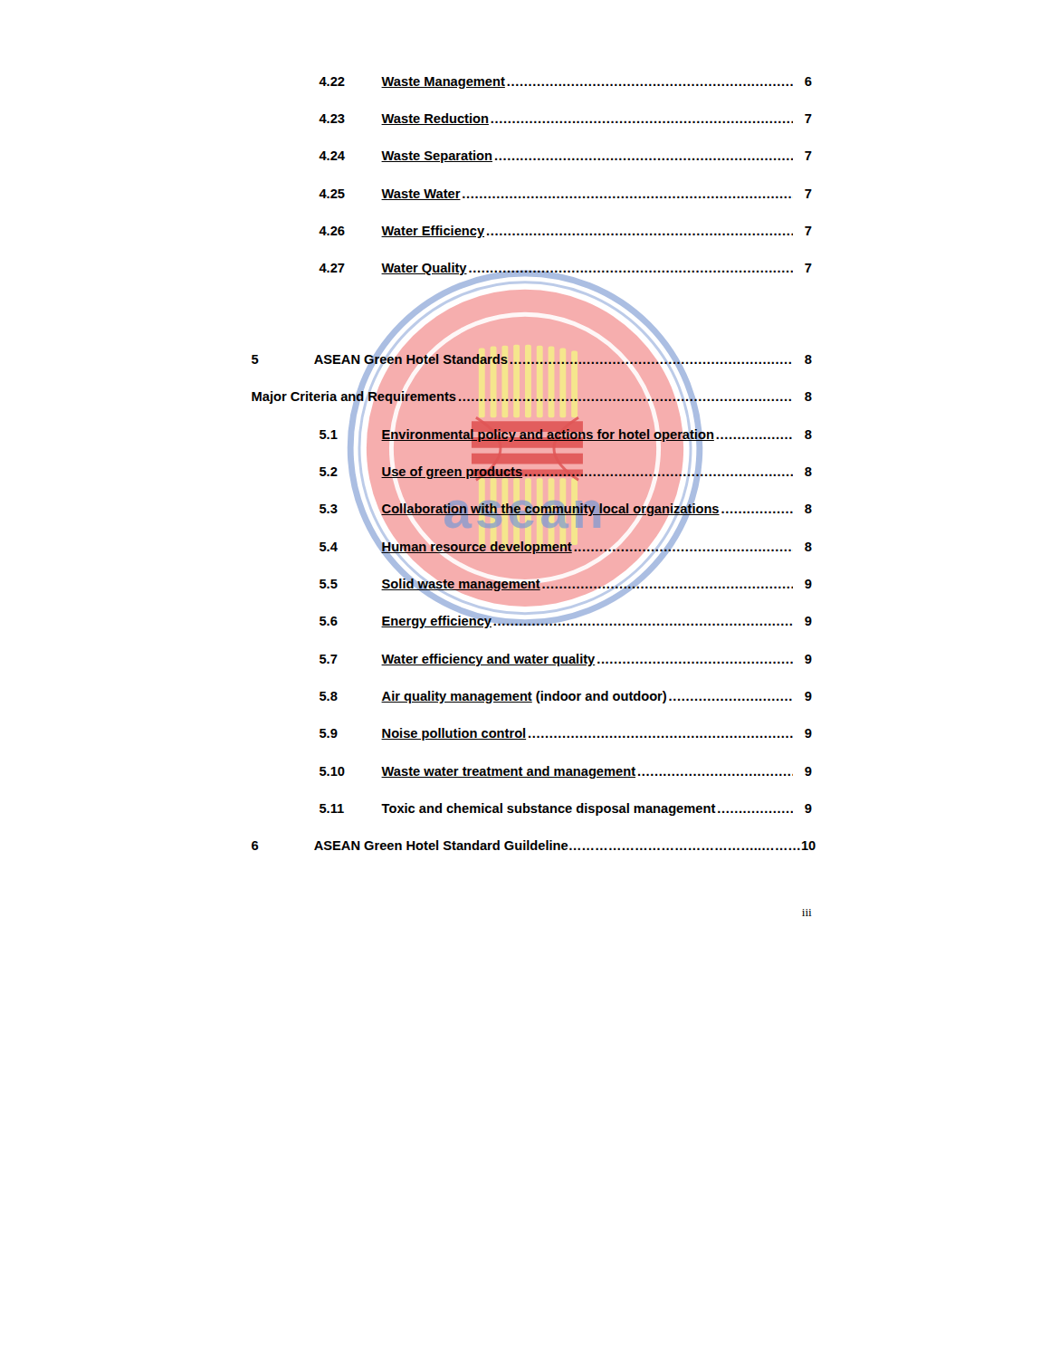asean
4.22 Waste Management ....................................................................................... 6
4.23 Waste Reduction ......................................................................................... 7
4.24 Waste Separation ........................................................................................ 7
4.25 Waste Water ............................................................................................... 7
4.26 Water Efficiency ......................................................................................... 7
4.27 Water Quality ............................................................................................. 7
5 ASEAN Green Hotel Standards ....................................................................................... 8
Major Criteria and Requirements ................................................................................................. 8
5.1 Environmental policy and actions for hotel operation ............................ 8
5.2 Use of green products ................................................................................. 8
5.3 Collaboration with the community local organizations ........................... 8
5.4 Human resource development ..................................................................... 8
5.5 Solid waste management ........................................................................... 9
5.6 Energy efficiency ......................................................................................... 9
5.7 Water efficiency and water quality ............................................................. 9
5.8 Air quality management (indoor and outdoor) ........................................ 9
5.9 Noise pollution control ............................................................................. 9
5.10 Waste water treatment and management ................................................ 9
5.11 Toxic and chemical substance disposal management ........................... 9
6 ASEAN Green Hotel Standard Guildeline……………………………………..………10
iii